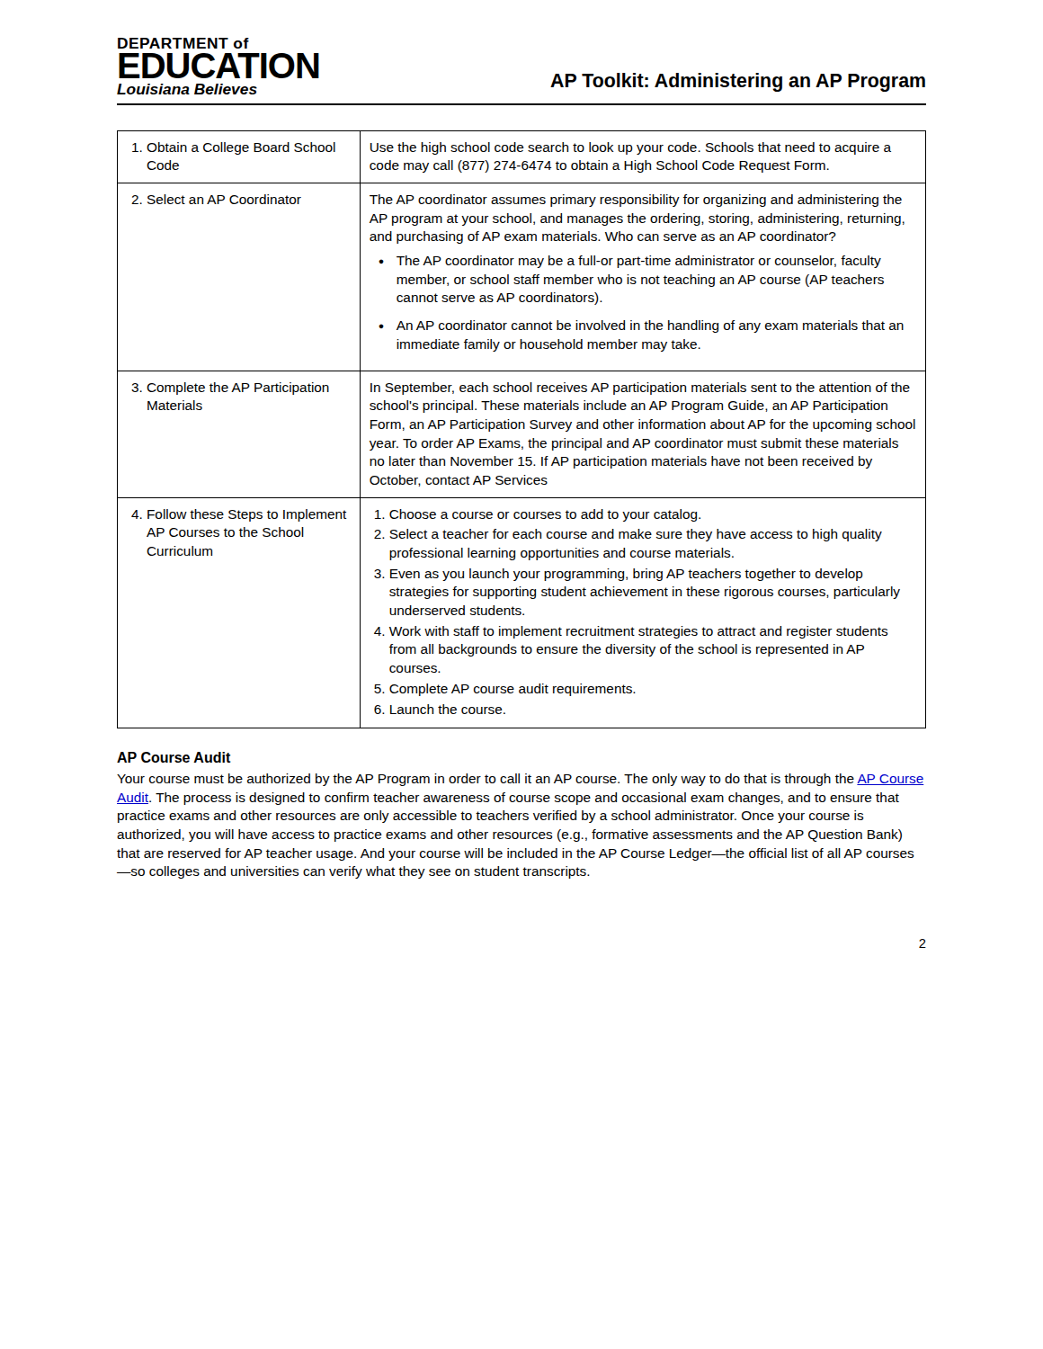DEPARTMENT of EDUCATION Louisiana Believes
AP Toolkit: Administering an AP Program
| Obtain a College Board School Code | Use the high school code search to look up your code. Schools that need to acquire a code may call (877) 274-6474 to obtain a High School Code Request Form. |
| Select an AP Coordinator | The AP coordinator assumes primary responsibility for organizing and administering the AP program at your school, and manages the ordering, storing, administering, returning, and purchasing of AP exam materials. Who can serve as an AP coordinator? The AP coordinator may be a full-or part-time administrator or counselor, faculty member, or school staff member who is not teaching an AP course (AP teachers cannot serve as AP coordinators). An AP coordinator cannot be involved in the handling of any exam materials that an immediate family or household member may take. |
| Complete the AP Participation Materials | In September, each school receives AP participation materials sent to the attention of the school's principal. These materials include an AP Program Guide, an AP Participation Form, an AP Participation Survey and other information about AP for the upcoming school year. To order AP Exams, the principal and AP coordinator must submit these materials no later than November 15. If AP participation materials have not been received by October, contact AP Services |
| Follow these Steps to Implement AP Courses to the School Curriculum | Choose a course or courses to add to your catalog. Select a teacher for each course and make sure they have access to high quality professional learning opportunities and course materials. Even as you launch your programming, bring AP teachers together to develop strategies for supporting student achievement in these rigorous courses, particularly underserved students. Work with staff to implement recruitment strategies to attract and register students from all backgrounds to ensure the diversity of the school is represented in AP courses. Complete AP course audit requirements. Launch the course. |
AP Course Audit
Your course must be authorized by the AP Program in order to call it an AP course. The only way to do that is through the AP Course Audit. The process is designed to confirm teacher awareness of course scope and occasional exam changes, and to ensure that practice exams and other resources are only accessible to teachers verified by a school administrator. Once your course is authorized, you will have access to practice exams and other resources (e.g., formative assessments and the AP Question Bank) that are reserved for AP teacher usage. And your course will be included in the AP Course Ledger—the official list of all AP courses—so colleges and universities can verify what they see on student transcripts.
2